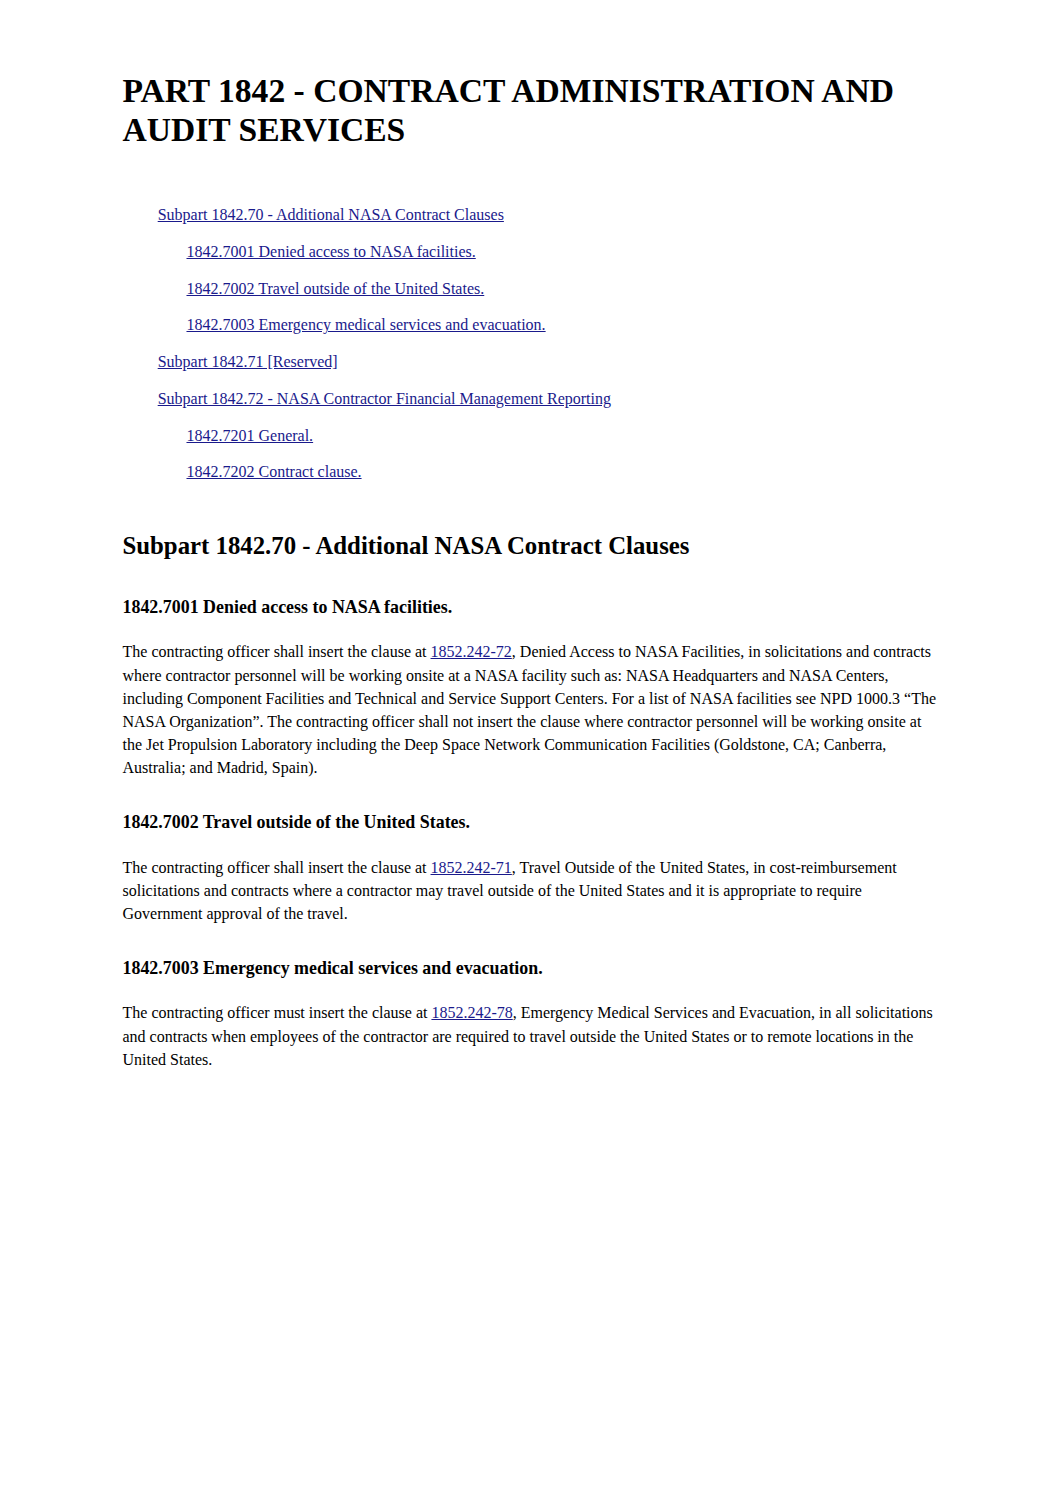PART 1842 - CONTRACT ADMINISTRATION AND AUDIT SERVICES
Subpart 1842.70 - Additional NASA Contract Clauses
1842.7001 Denied access to NASA facilities.
1842.7002 Travel outside of the United States.
1842.7003 Emergency medical services and evacuation.
Subpart 1842.71 [Reserved]
Subpart 1842.72 - NASA Contractor Financial Management Reporting
1842.7201 General.
1842.7202 Contract clause.
Subpart 1842.70 - Additional NASA Contract Clauses
1842.7001 Denied access to NASA facilities.
The contracting officer shall insert the clause at 1852.242-72, Denied Access to NASA Facilities, in solicitations and contracts where contractor personnel will be working onsite at a NASA facility such as: NASA Headquarters and NASA Centers, including Component Facilities and Technical and Service Support Centers. For a list of NASA facilities see NPD 1000.3 “The NASA Organization”. The contracting officer shall not insert the clause where contractor personnel will be working onsite at the Jet Propulsion Laboratory including the Deep Space Network Communication Facilities (Goldstone, CA; Canberra, Australia; and Madrid, Spain).
1842.7002 Travel outside of the United States.
The contracting officer shall insert the clause at 1852.242-71, Travel Outside of the United States, in cost-reimbursement solicitations and contracts where a contractor may travel outside of the United States and it is appropriate to require Government approval of the travel.
1842.7003 Emergency medical services and evacuation.
The contracting officer must insert the clause at 1852.242-78, Emergency Medical Services and Evacuation, in all solicitations and contracts when employees of the contractor are required to travel outside the United States or to remote locations in the United States.